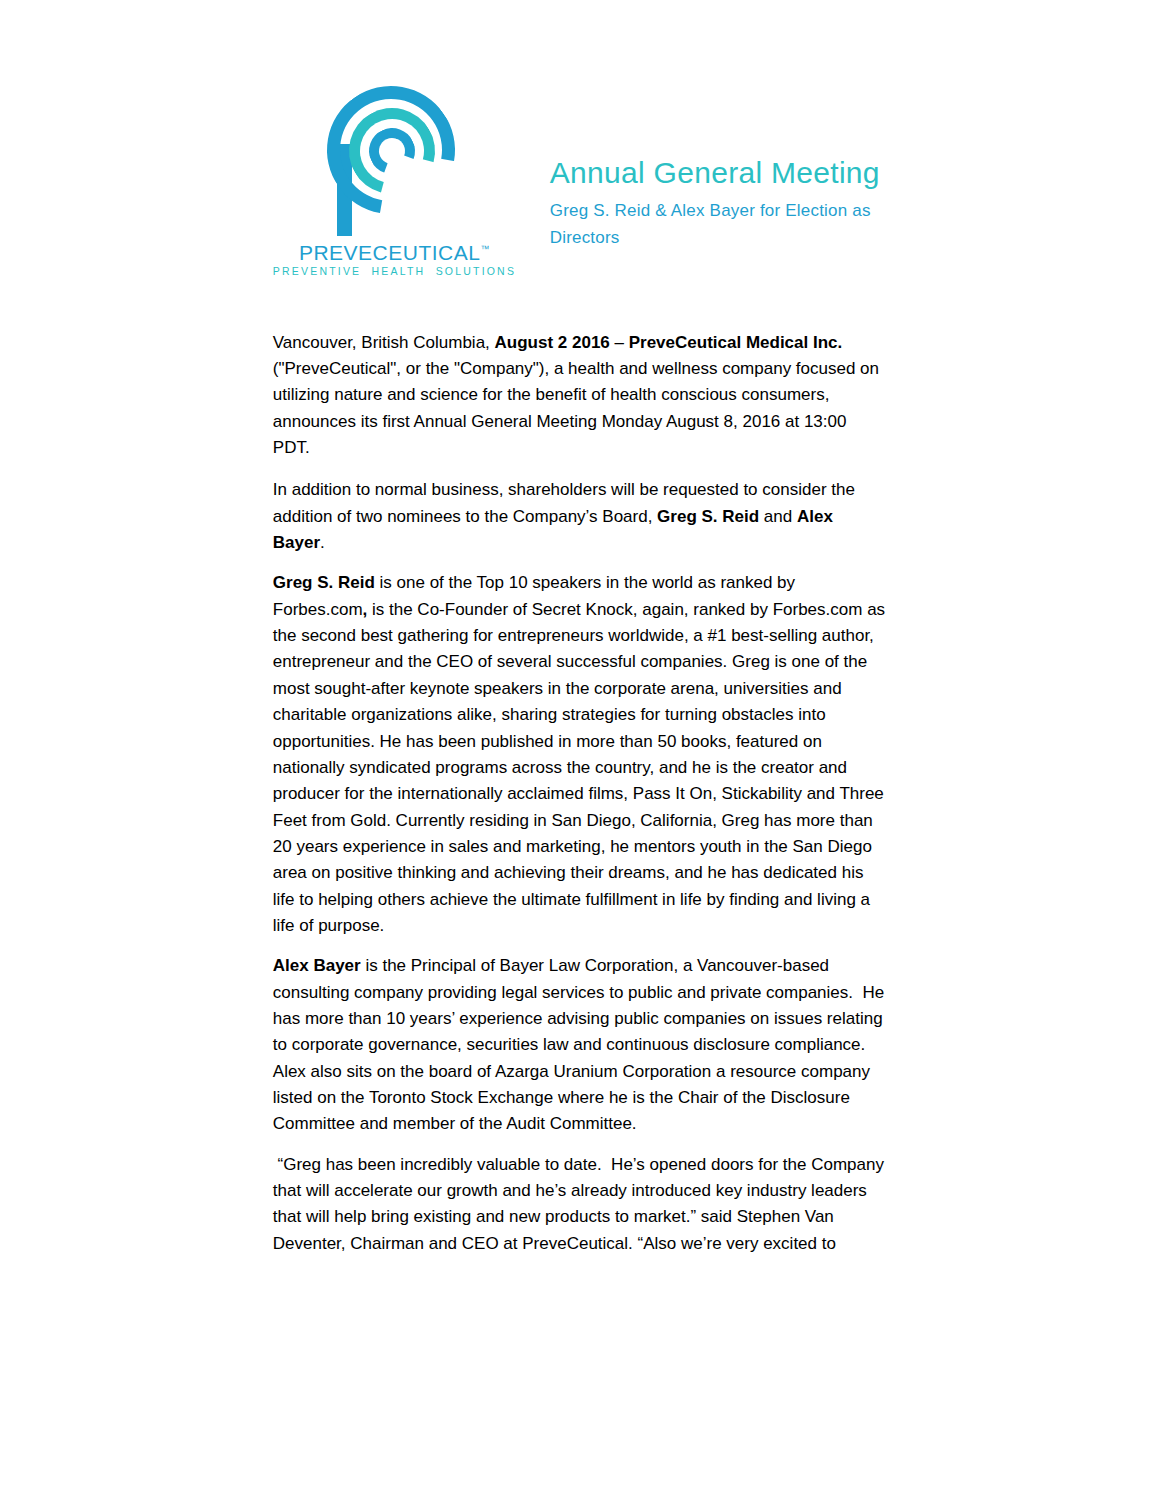PREVECEUTICAL™
PREVENTIVE HEALTH SOLUTIONS
Annual General Meeting
Greg S. Reid & Alex Bayer for Election as Directors
Vancouver, British Columbia, August 2 2016 – PreveCeutical Medical Inc. ("PreveCeutical", or the "Company"), a health and wellness company focused on utilizing nature and science for the benefit of health conscious consumers, announces its first Annual General Meeting Monday August 8, 2016 at 13:00 PDT.
In addition to normal business, shareholders will be requested to consider the addition of two nominees to the Company’s Board, Greg S. Reid and Alex Bayer.
Greg S. Reid is one of the Top 10 speakers in the world as ranked by Forbes.com, is the Co-Founder of Secret Knock, again, ranked by Forbes.com as the second best gathering for entrepreneurs worldwide, a #1 best-selling author, entrepreneur and the CEO of several successful companies. Greg is one of the most sought-after keynote speakers in the corporate arena, universities and charitable organizations alike, sharing strategies for turning obstacles into opportunities. He has been published in more than 50 books, featured on nationally syndicated programs across the country, and he is the creator and producer for the internationally acclaimed films, Pass It On, Stickability and Three Feet from Gold. Currently residing in San Diego, California, Greg has more than 20 years experience in sales and marketing, he mentors youth in the San Diego area on positive thinking and achieving their dreams, and he has dedicated his life to helping others achieve the ultimate fulfillment in life by finding and living a life of purpose.
Alex Bayer is the Principal of Bayer Law Corporation, a Vancouver-based consulting company providing legal services to public and private companies. He has more than 10 years’ experience advising public companies on issues relating to corporate governance, securities law and continuous disclosure compliance. Alex also sits on the board of Azarga Uranium Corporation a resource company listed on the Toronto Stock Exchange where he is the Chair of the Disclosure Committee and member of the Audit Committee.
“Greg has been incredibly valuable to date. He’s opened doors for the Company that will accelerate our growth and he’s already introduced key industry leaders that will help bring existing and new products to market.” said Stephen Van Deventer, Chairman and CEO at PreveCeutical. “Also we’re very excited to